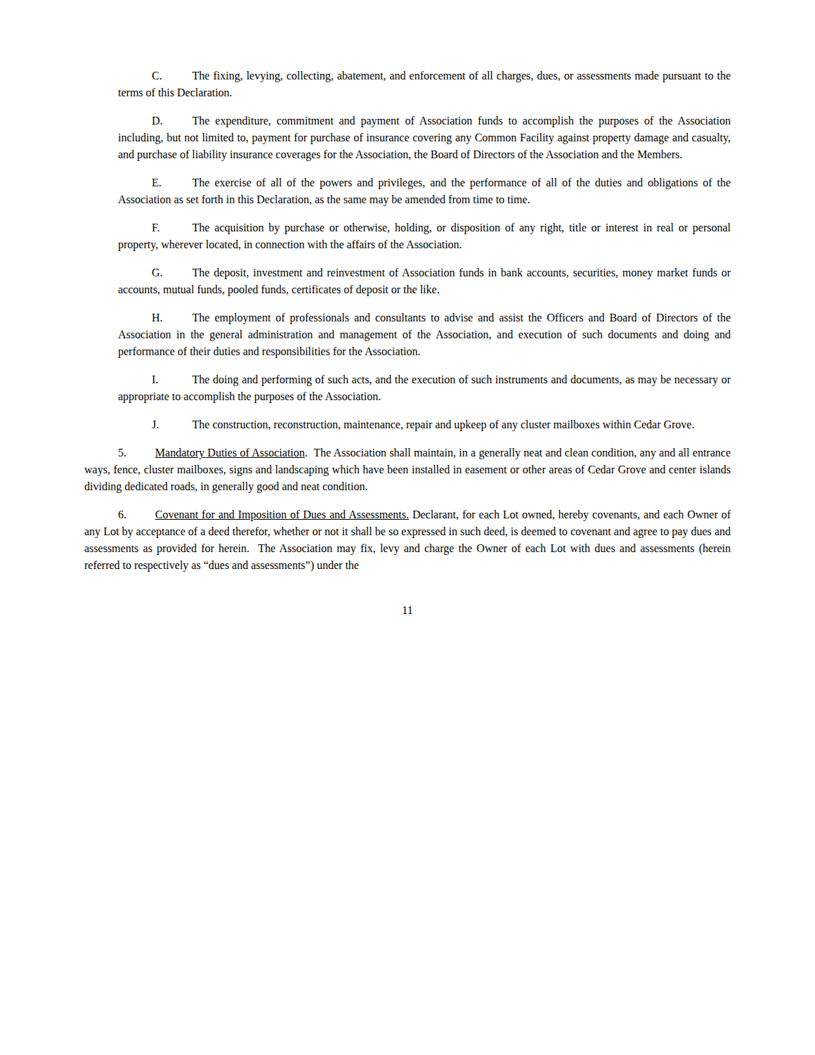C. The fixing, levying, collecting, abatement, and enforcement of all charges, dues, or assessments made pursuant to the terms of this Declaration.
D. The expenditure, commitment and payment of Association funds to accomplish the purposes of the Association including, but not limited to, payment for purchase of insurance covering any Common Facility against property damage and casualty, and purchase of liability insurance coverages for the Association, the Board of Directors of the Association and the Members.
E. The exercise of all of the powers and privileges, and the performance of all of the duties and obligations of the Association as set forth in this Declaration, as the same may be amended from time to time.
F. The acquisition by purchase or otherwise, holding, or disposition of any right, title or interest in real or personal property, wherever located, in connection with the affairs of the Association.
G. The deposit, investment and reinvestment of Association funds in bank accounts, securities, money market funds or accounts, mutual funds, pooled funds, certificates of deposit or the like.
H. The employment of professionals and consultants to advise and assist the Officers and Board of Directors of the Association in the general administration and management of the Association, and execution of such documents and doing and performance of their duties and responsibilities for the Association.
I. The doing and performing of such acts, and the execution of such instruments and documents, as may be necessary or appropriate to accomplish the purposes of the Association.
J. The construction, reconstruction, maintenance, repair and upkeep of any cluster mailboxes within Cedar Grove.
5. Mandatory Duties of Association. The Association shall maintain, in a generally neat and clean condition, any and all entrance ways, fence, cluster mailboxes, signs and landscaping which have been installed in easement or other areas of Cedar Grove and center islands dividing dedicated roads, in generally good and neat condition.
6. Covenant for and Imposition of Dues and Assessments. Declarant, for each Lot owned, hereby covenants, and each Owner of any Lot by acceptance of a deed therefor, whether or not it shall be so expressed in such deed, is deemed to covenant and agree to pay dues and assessments as provided for herein. The Association may fix, levy and charge the Owner of each Lot with dues and assessments (herein referred to respectively as “dues and assessments”) under the
11